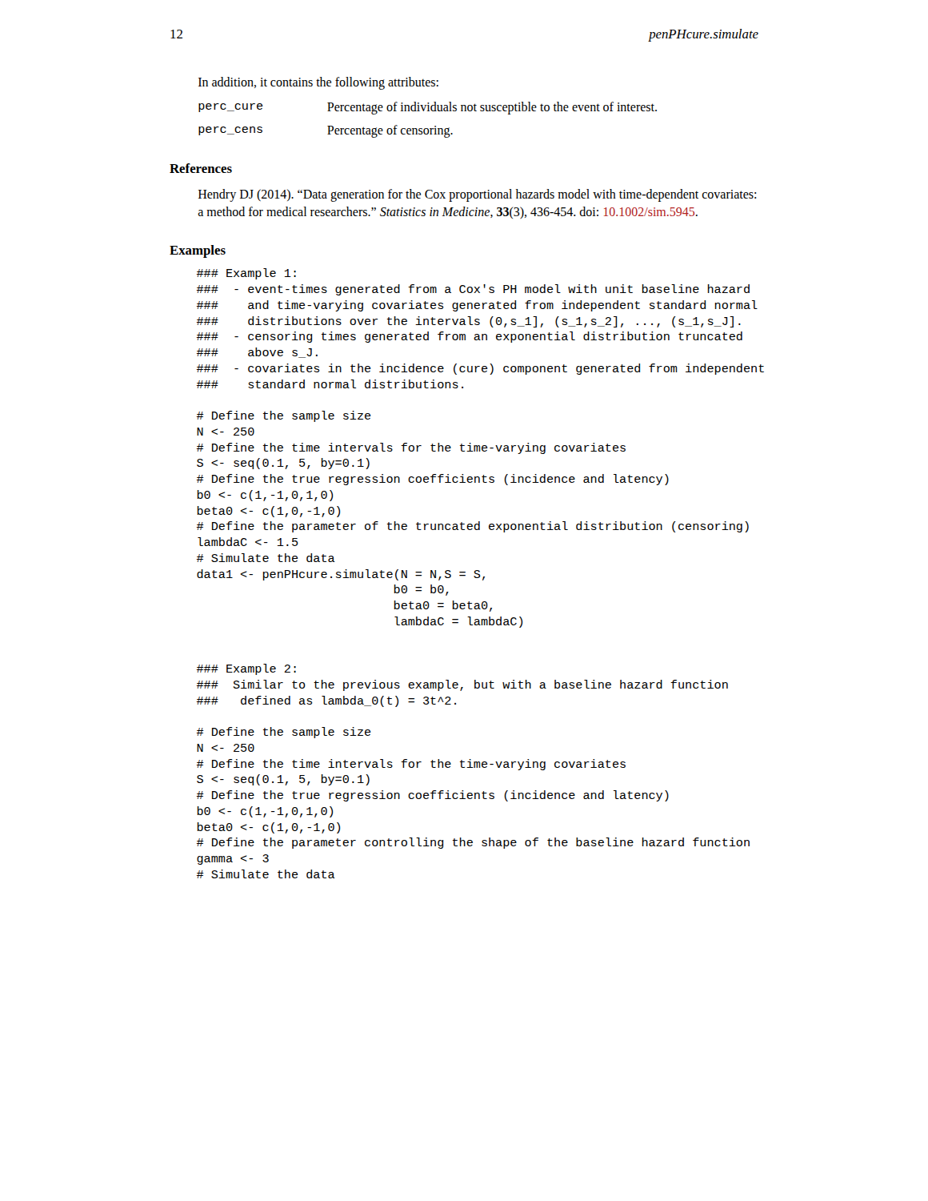12 penPHcure.simulate
In addition, it contains the following attributes:
perc_cure
Percentage of individuals not susceptible to the event of interest.
perc_cens
Percentage of censoring.
References
Hendry DJ (2014). “Data generation for the Cox proportional hazards model with time-dependent covariates: a method for medical researchers.” Statistics in Medicine, 33(3), 436-454. doi: 10.1002/sim.5945.
Examples
### Example 1:
###  - event-times generated from a Cox's PH model with unit baseline hazard
###    and time-varying covariates generated from independent standard normal
###    distributions over the intervals (0,s_1], (s_1,s_2], ..., (s_1,s_J].
###  - censoring times generated from an exponential distribution truncated
###    above s_J.
###  - covariates in the incidence (cure) component generated from independent
###    standard normal distributions.

# Define the sample size
N <- 250
# Define the time intervals for the time-varying covariates
S <- seq(0.1, 5, by=0.1)
# Define the true regression coefficients (incidence and latency)
b0 <- c(1,-1,0,1,0)
beta0 <- c(1,0,-1,0)
# Define the parameter of the truncated exponential distribution (censoring)
lambdaC <- 1.5
# Simulate the data
data1 <- penPHcure.simulate(N = N,S = S,
                           b0 = b0,
                           beta0 = beta0,
                           lambdaC = lambdaC)


### Example 2:
###  Similar to the previous example, but with a baseline hazard function
###   defined as lambda_0(t) = 3t^2.

# Define the sample size
N <- 250
# Define the time intervals for the time-varying covariates
S <- seq(0.1, 5, by=0.1)
# Define the true regression coefficients (incidence and latency)
b0 <- c(1,-1,0,1,0)
beta0 <- c(1,0,-1,0)
# Define the parameter controlling the shape of the baseline hazard function
gamma <- 3
# Simulate the data